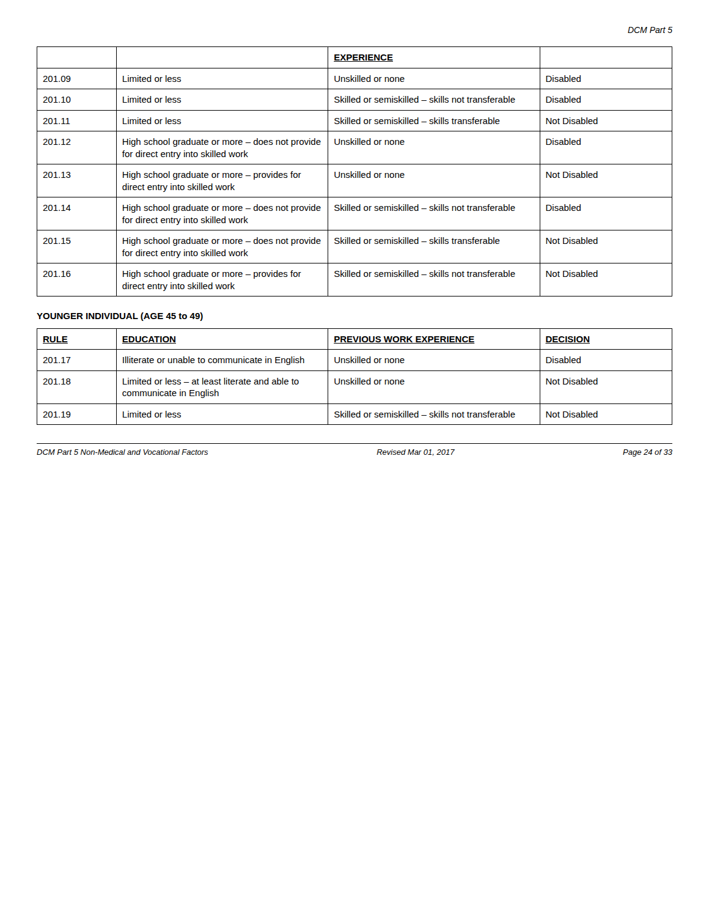DCM Part 5
| | | EXPERIENCE | |
| 201.09 | Limited or less | Unskilled or none | Disabled |
| 201.10 | Limited or less | Skilled or semiskilled – skills not transferable | Disabled |
| 201.11 | Limited or less | Skilled or semiskilled – skills transferable | Not Disabled |
| 201.12 | High school graduate or more – does not provide for direct entry into skilled work | Unskilled or none | Disabled |
| 201.13 | High school graduate or more – provides for direct entry into skilled work | Unskilled or none | Not Disabled |
| 201.14 | High school graduate or more – does not provide for direct entry into skilled work | Skilled or semiskilled – skills not transferable | Disabled |
| 201.15 | High school graduate or more – does not provide for direct entry into skilled work | Skilled or semiskilled – skills transferable | Not Disabled |
| 201.16 | High school graduate or more – provides for direct entry into skilled work | Skilled or semiskilled – skills not transferable | Not Disabled |
YOUNGER INDIVIDUAL (AGE 45 to 49)
| RULE | EDUCATION | PREVIOUS WORK EXPERIENCE | DECISION |
| --- | --- | --- | --- |
| 201.17 | Illiterate or unable to communicate in English | Unskilled or none | Disabled |
| 201.18 | Limited or less – at least literate and able to communicate in English | Unskilled or none | Not Disabled |
| 201.19 | Limited or less | Skilled or semiskilled – skills not transferable | Not Disabled |
DCM Part 5 Non-Medical and Vocational Factors Revised Mar 01, 2017 Page 24 of 33